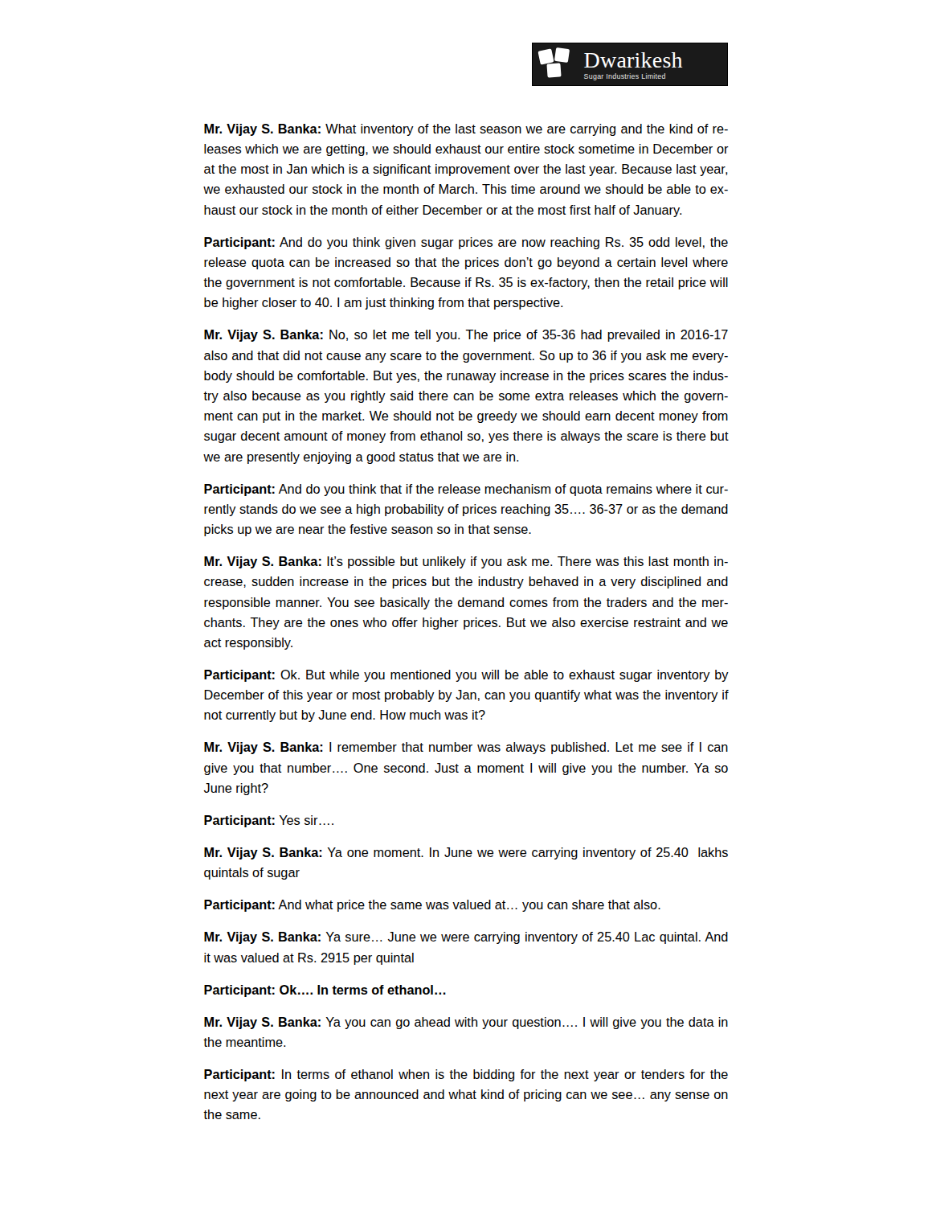Dwarikesh
Sugar Industries Limited
Mr. Vijay S. Banka: What inventory of the last season we are carrying and the kind of releases which we are getting, we should exhaust our entire stock sometime in December or at the most in Jan which is a significant improvement over the last year. Because last year, we exhausted our stock in the month of March. This time around we should be able to exhaust our stock in the month of either December or at the most first half of January.
Participant: And do you think given sugar prices are now reaching Rs. 35 odd level, the release quota can be increased so that the prices don’t go beyond a certain level where the government is not comfortable. Because if Rs. 35 is ex-factory, then the retail price will be higher closer to 40. I am just thinking from that perspective.
Mr. Vijay S. Banka: No, so let me tell you. The price of 35-36 had prevailed in 2016-17 also and that did not cause any scare to the government. So up to 36 if you ask me everybody should be comfortable. But yes, the runaway increase in the prices scares the industry also because as you rightly said there can be some extra releases which the government can put in the market. We should not be greedy we should earn decent money from sugar decent amount of money from ethanol so, yes there is always the scare is there but we are presently enjoying a good status that we are in.
Participant: And do you think that if the release mechanism of quota remains where it currently stands do we see a high probability of prices reaching 35…. 36-37 or as the demand picks up we are near the festive season so in that sense.
Mr. Vijay S. Banka: It’s possible but unlikely if you ask me. There was this last month increase, sudden increase in the prices but the industry behaved in a very disciplined and responsible manner. You see basically the demand comes from the traders and the merchants. They are the ones who offer higher prices. But we also exercise restraint and we act responsibly.
Participant: Ok. But while you mentioned you will be able to exhaust sugar inventory by December of this year or most probably by Jan, can you quantify what was the inventory if not currently but by June end. How much was it?
Mr. Vijay S. Banka: I remember that number was always published. Let me see if I can give you that number…. One second. Just a moment I will give you the number. Ya so June right?
Participant: Yes sir….
Mr. Vijay S. Banka: Ya one moment. In June we were carrying inventory of 25.40 lakhs quintals of sugar
Participant: And what price the same was valued at… you can share that also.
Mr. Vijay S. Banka: Ya sure… June we were carrying inventory of 25.40 Lac quintal. And it was valued at Rs. 2915 per quintal
Participant: Ok…. In terms of ethanol…
Mr. Vijay S. Banka: Ya you can go ahead with your question…. I will give you the data in the meantime.
Participant: In terms of ethanol when is the bidding for the next year or tenders for the next year are going to be announced and what kind of pricing can we see… any sense on the same.